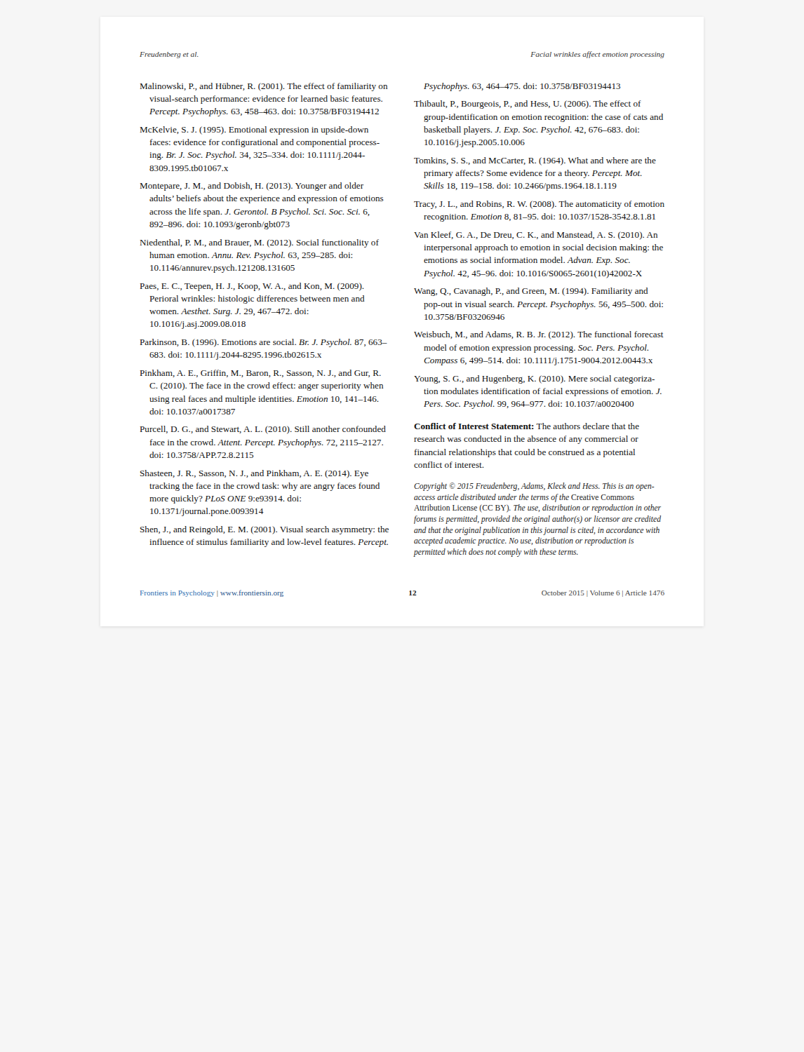Freudenberg et al.
Facial wrinkles affect emotion processing
Malinowski, P., and Hübner, R. (2001). The effect of familiarity on visual-search performance: evidence for learned basic features. Percept. Psychophys. 63, 458–463. doi: 10.3758/BF03194412
McKelvie, S. J. (1995). Emotional expression in upside-down faces: evidence for configurational and componential processing. Br. J. Soc. Psychol. 34, 325–334. doi: 10.1111/j.2044-8309.1995.tb01067.x
Montepare, J. M., and Dobish, H. (2013). Younger and older adults’ beliefs about the experience and expression of emotions across the life span. J. Gerontol. B Psychol. Sci. Soc. Sci. 6, 892–896. doi: 10.1093/geronb/gbt073
Niedenthal, P. M., and Brauer, M. (2012). Social functionality of human emotion. Annu. Rev. Psychol. 63, 259–285. doi: 10.1146/annurev.psych.121208.131605
Paes, E. C., Teepen, H. J., Koop, W. A., and Kon, M. (2009). Perioral wrinkles: histologic differences between men and women. Aesthet. Surg. J. 29, 467–472. doi: 10.1016/j.asj.2009.08.018
Parkinson, B. (1996). Emotions are social. Br. J. Psychol. 87, 663–683. doi: 10.1111/j.2044-8295.1996.tb02615.x
Pinkham, A. E., Griffin, M., Baron, R., Sasson, N. J., and Gur, R. C. (2010). The face in the crowd effect: anger superiority when using real faces and multiple identities. Emotion 10, 141–146. doi: 10.1037/a0017387
Purcell, D. G., and Stewart, A. L. (2010). Still another confounded face in the crowd. Attent. Percept. Psychophys. 72, 2115–2127. doi: 10.3758/APP.72.8.2115
Shasteen, J. R., Sasson, N. J., and Pinkham, A. E. (2014). Eye tracking the face in the crowd task: why are angry faces found more quickly? PLoS ONE 9:e93914. doi: 10.1371/journal.pone.0093914
Shen, J., and Reingold, E. M. (2001). Visual search asymmetry: the influence of stimulus familiarity and low-level features. Percept. Psychophys. 63, 464–475. doi: 10.3758/BF03194413
Thibault, P., Bourgeois, P., and Hess, U. (2006). The effect of group-identification on emotion recognition: the case of cats and basketball players. J. Exp. Soc. Psychol. 42, 676–683. doi: 10.1016/j.jesp.2005.10.006
Tomkins, S. S., and McCarter, R. (1964). What and where are the primary affects? Some evidence for a theory. Percept. Mot. Skills 18, 119–158. doi: 10.2466/pms.1964.18.1.119
Tracy, J. L., and Robins, R. W. (2008). The automaticity of emotion recognition. Emotion 8, 81–95. doi: 10.1037/1528-3542.8.1.81
Van Kleef, G. A., De Dreu, C. K., and Manstead, A. S. (2010). An interpersonal approach to emotion in social decision making: the emotions as social information model. Advan. Exp. Soc. Psychol. 42, 45–96. doi: 10.1016/S0065-2601(10)42002-X
Wang, Q., Cavanagh, P., and Green, M. (1994). Familiarity and pop-out in visual search. Percept. Psychophys. 56, 495–500. doi: 10.3758/BF03206946
Weisbuch, M., and Adams, R. B. Jr. (2012). The functional forecast model of emotion expression processing. Soc. Pers. Psychol. Compass 6, 499–514. doi: 10.1111/j.1751-9004.2012.00443.x
Young, S. G., and Hugenberg, K. (2010). Mere social categorization modulates identification of facial expressions of emotion. J. Pers. Soc. Psychol. 99, 964–977. doi: 10.1037/a0020400
Conflict of Interest Statement: The authors declare that the research was conducted in the absence of any commercial or financial relationships that could be construed as a potential conflict of interest.
Copyright © 2015 Freudenberg, Adams, Kleck and Hess. This is an open-access article distributed under the terms of the Creative Commons Attribution License (CC BY). The use, distribution or reproduction in other forums is permitted, provided the original author(s) or licensor are credited and that the original publication in this journal is cited, in accordance with accepted academic practice. No use, distribution or reproduction is permitted which does not comply with these terms.
Frontiers in Psychology | www.frontiersin.org
12
October 2015 | Volume 6 | Article 1476